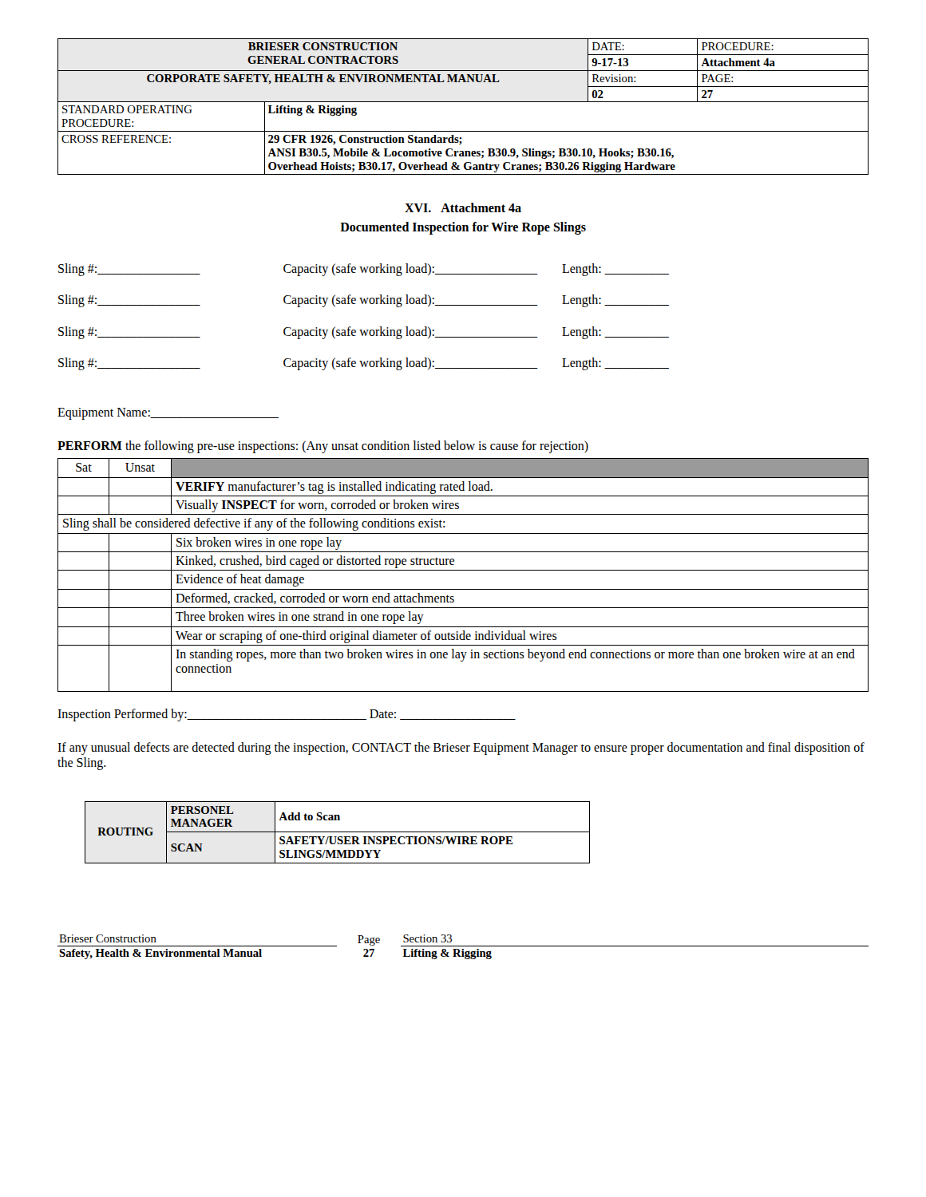| BRIESER CONSTRUCTION GENERAL CONTRACTORS | DATE: | PROCEDURE: |
| 9-17-13 | Attachment 4a |
| CORPORATE SAFETY, HEALTH & ENVIRONMENTAL MANUAL | Revision: | PAGE: |
| 02 | 27 |
| STANDARD OPERATING PROCEDURE: | Lifting & Rigging |
| CROSS REFERENCE: | 29 CFR 1926, Construction Standards; ANSI B30.5, Mobile & Locomotive Cranes; B30.9, Slings; B30.10, Hooks; B30.16, Overhead Hoists; B30.17, Overhead & Gantry Cranes; B30.26 Rigging Hardware |
XVI. Attachment 4a
Documented Inspection for Wire Rope Slings
Sling #:________________ Capacity (safe working load):________________ Length: __________
Sling #:________________ Capacity (safe working load):________________ Length: __________
Sling #:________________ Capacity (safe working load):________________ Length: __________
Sling #:________________ Capacity (safe working load):________________ Length: __________
Equipment Name:____________________
PERFORM the following pre-use inspections: (Any unsat condition listed below is cause for rejection)
| Sat | Unsat | |
| | | VERIFY manufacturer’s tag is installed indicating rated load. |
| | | Visually INSPECT for worn, corroded or broken wires |
| Sling shall be considered defective if any of the following conditions exist: |
| | | Six broken wires in one rope lay |
| | | Kinked, crushed, bird caged or distorted rope structure |
| | | Evidence of heat damage |
| | | Deformed, cracked, corroded or worn end attachments |
| | | Three broken wires in one strand in one rope lay |
| | | Wear or scraping of one-third original diameter of outside individual wires |
| | | In standing ropes, more than two broken wires in one lay in sections beyond end connections or more than one broken wire at an end connection |
Inspection Performed by:____________________________ Date: __________________
If any unusual defects are detected during the inspection, CONTACT the Brieser Equipment Manager to ensure proper documentation and final disposition of the Sling.
| ROUTING | PERSONEL MANAGER | Add to Scan |
| SCAN | SAFETY/USER INSPECTIONS/WIRE ROPE SLINGS/MMDDYY |
| Brieser Construction | Page | Section 33 |
| Safety, Health & Environmental Manual | 27 | Lifting & Rigging |